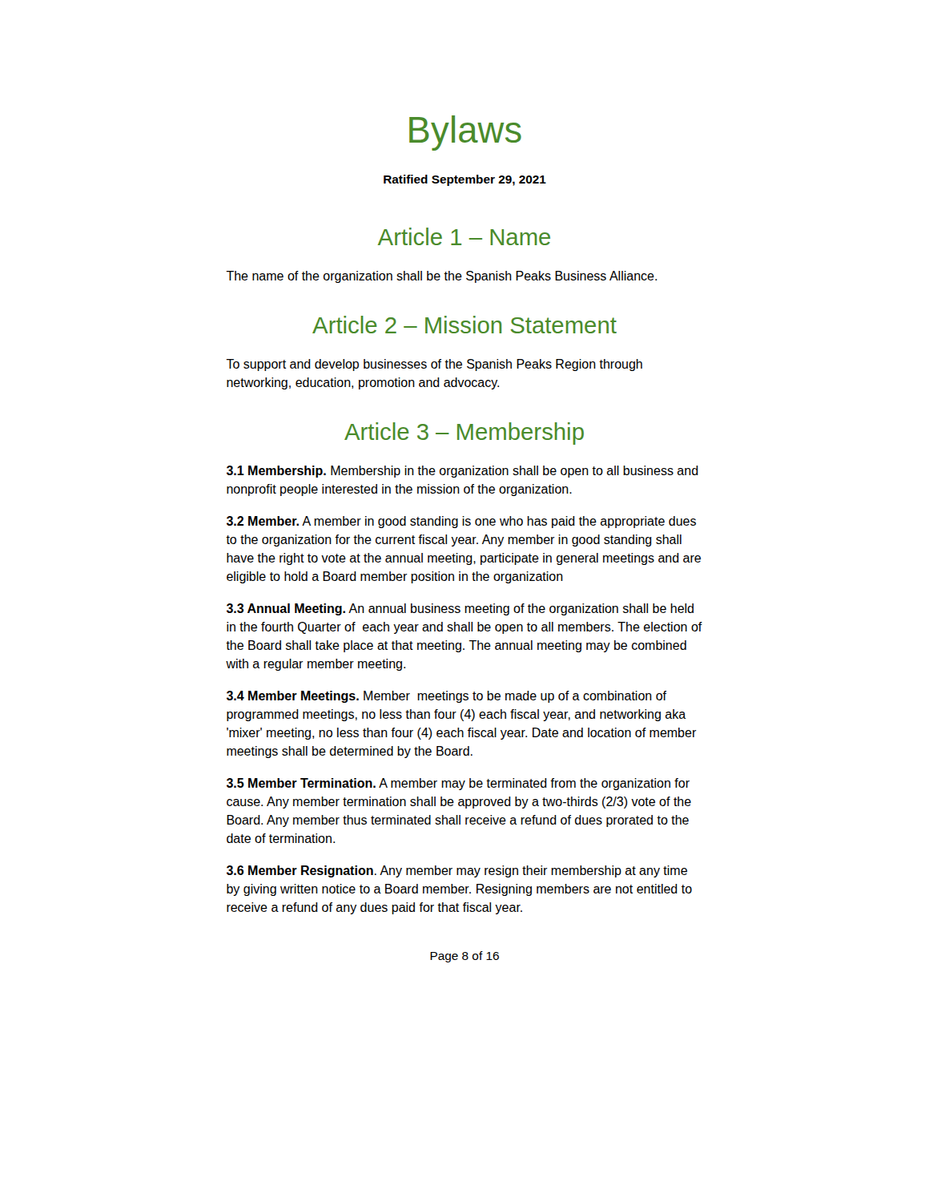Bylaws
Ratified September 29, 2021
Article 1 – Name
The name of the organization shall be the Spanish Peaks Business Alliance.
Article 2 – Mission Statement
To support and develop businesses of the Spanish Peaks Region through networking, education, promotion and advocacy.
Article 3 – Membership
3.1 Membership. Membership in the organization shall be open to all business and nonprofit people interested in the mission of the organization.
3.2 Member. A member in good standing is one who has paid the appropriate dues to the organization for the current fiscal year. Any member in good standing shall have the right to vote at the annual meeting, participate in general meetings and are eligible to hold a Board member position in the organization
3.3 Annual Meeting. An annual business meeting of the organization shall be held in the fourth Quarter of each year and shall be open to all members. The election of the Board shall take place at that meeting. The annual meeting may be combined with a regular member meeting.
3.4 Member Meetings. Member meetings to be made up of a combination of programmed meetings, no less than four (4) each fiscal year, and networking aka 'mixer' meeting, no less than four (4) each fiscal year. Date and location of member meetings shall be determined by the Board.
3.5 Member Termination. A member may be terminated from the organization for cause. Any member termination shall be approved by a two-thirds (2/3) vote of the Board. Any member thus terminated shall receive a refund of dues prorated to the date of termination.
3.6 Member Resignation. Any member may resign their membership at any time by giving written notice to a Board member. Resigning members are not entitled to receive a refund of any dues paid for that fiscal year.
Page 8 of 16